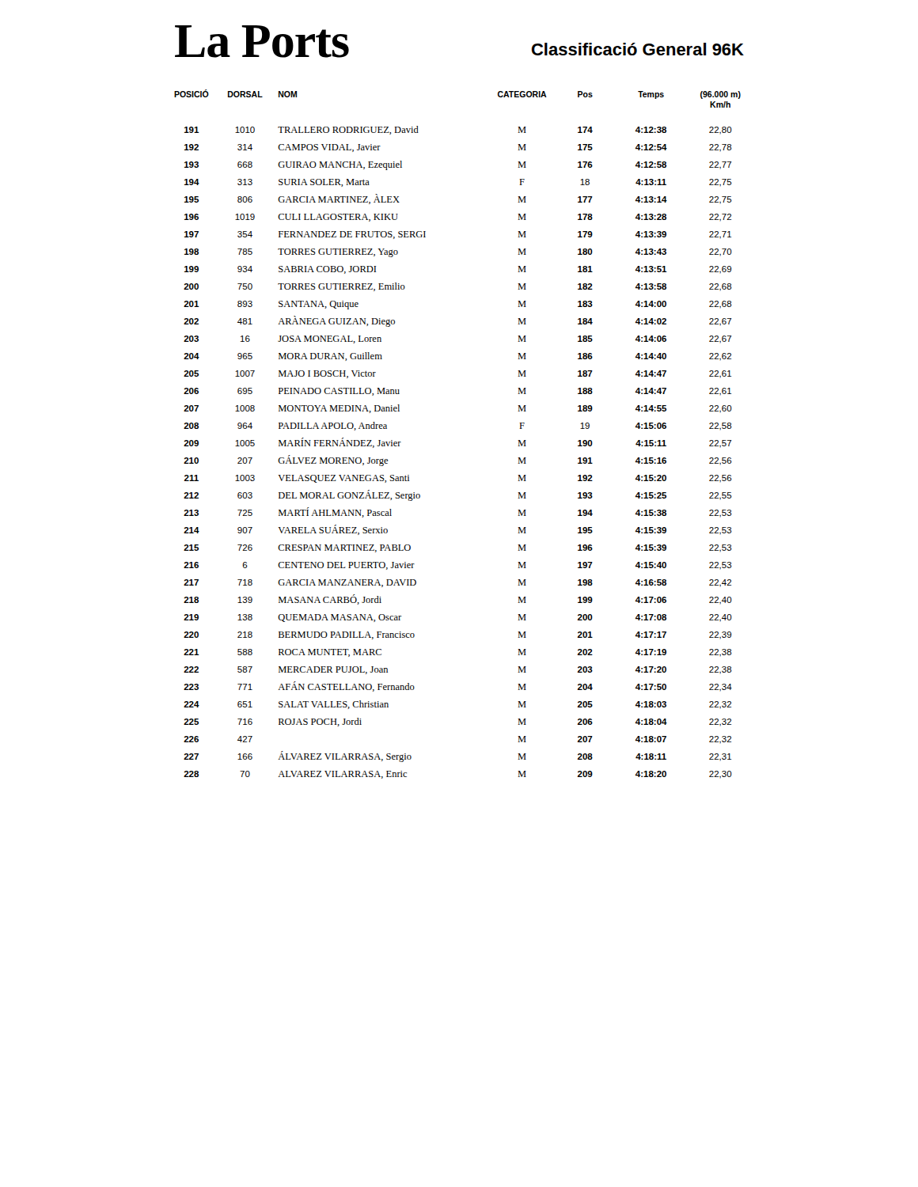La Ports
Classificació General 96K
| POSICIÓ | DORSAL | NOM | CATEGORIA | Pos | Temps | (96.000 m) Km/h |
| --- | --- | --- | --- | --- | --- | --- |
| 191 | 1010 | TRALLERO RODRIGUEZ, David | M | 174 | 4:12:38 | 22,80 |
| 192 | 314 | CAMPOS VIDAL, Javier | M | 175 | 4:12:54 | 22,78 |
| 193 | 668 | GUIRAO MANCHA, Ezequiel | M | 176 | 4:12:58 | 22,77 |
| 194 | 313 | SURIA SOLER, Marta | F | 18 | 4:13:11 | 22,75 |
| 195 | 806 | GARCIA MARTINEZ, ÀLEX | M | 177 | 4:13:14 | 22,75 |
| 196 | 1019 | CULI LLAGOSTERA, KIKU | M | 178 | 4:13:28 | 22,72 |
| 197 | 354 | FERNANDEZ DE FRUTOS, SERGI | M | 179 | 4:13:39 | 22,71 |
| 198 | 785 | TORRES GUTIERREZ, Yago | M | 180 | 4:13:43 | 22,70 |
| 199 | 934 | SABRIA COBO, JORDI | M | 181 | 4:13:51 | 22,69 |
| 200 | 750 | TORRES GUTIERREZ, Emilio | M | 182 | 4:13:58 | 22,68 |
| 201 | 893 | SANTANA, Quique | M | 183 | 4:14:00 | 22,68 |
| 202 | 481 | ARÀNEGA GUIZAN, Diego | M | 184 | 4:14:02 | 22,67 |
| 203 | 16 | JOSA MONEGAL, Loren | M | 185 | 4:14:06 | 22,67 |
| 204 | 965 | MORA DURAN, Guillem | M | 186 | 4:14:40 | 22,62 |
| 205 | 1007 | MAJO I BOSCH, Victor | M | 187 | 4:14:47 | 22,61 |
| 206 | 695 | PEINADO CASTILLO, Manu | M | 188 | 4:14:47 | 22,61 |
| 207 | 1008 | MONTOYA MEDINA, Daniel | M | 189 | 4:14:55 | 22,60 |
| 208 | 964 | PADILLA APOLO, Andrea | F | 19 | 4:15:06 | 22,58 |
| 209 | 1005 | MARÍN FERNÁNDEZ, Javier | M | 190 | 4:15:11 | 22,57 |
| 210 | 207 | GÁLVEZ MORENO, Jorge | M | 191 | 4:15:16 | 22,56 |
| 211 | 1003 | VELASQUEZ VANEGAS, Santi | M | 192 | 4:15:20 | 22,56 |
| 212 | 603 | DEL MORAL GONZÁLEZ, Sergio | M | 193 | 4:15:25 | 22,55 |
| 213 | 725 | MARTÍ AHLMANN, Pascal | M | 194 | 4:15:38 | 22,53 |
| 214 | 907 | VARELA SUÁREZ, Serxio | M | 195 | 4:15:39 | 22,53 |
| 215 | 726 | CRESPAN MARTINEZ, PABLO | M | 196 | 4:15:39 | 22,53 |
| 216 | 6 | CENTENO DEL PUERTO, Javier | M | 197 | 4:15:40 | 22,53 |
| 217 | 718 | GARCIA MANZANERA, DAVID | M | 198 | 4:16:58 | 22,42 |
| 218 | 139 | MASANA CARBÓ, Jordi | M | 199 | 4:17:06 | 22,40 |
| 219 | 138 | QUEMADA MASANA, Oscar | M | 200 | 4:17:08 | 22,40 |
| 220 | 218 | BERMUDO PADILLA, Francisco | M | 201 | 4:17:17 | 22,39 |
| 221 | 588 | ROCA MUNTET, MARC | M | 202 | 4:17:19 | 22,38 |
| 222 | 587 | MERCADER PUJOL, Joan | M | 203 | 4:17:20 | 22,38 |
| 223 | 771 | AFÁN CASTELLANO, Fernando | M | 204 | 4:17:50 | 22,34 |
| 224 | 651 | SALAT VALLES, Christian | M | 205 | 4:18:03 | 22,32 |
| 225 | 716 | ROJAS POCH, Jordi | M | 206 | 4:18:04 | 22,32 |
| 226 | 427 | | M | 207 | 4:18:07 | 22,32 |
| 227 | 166 | ÁLVAREZ VILARRASA, Sergio | M | 208 | 4:18:11 | 22,31 |
| 228 | 70 | ALVAREZ VILARRASA, Enric | M | 209 | 4:18:20 | 22,30 |